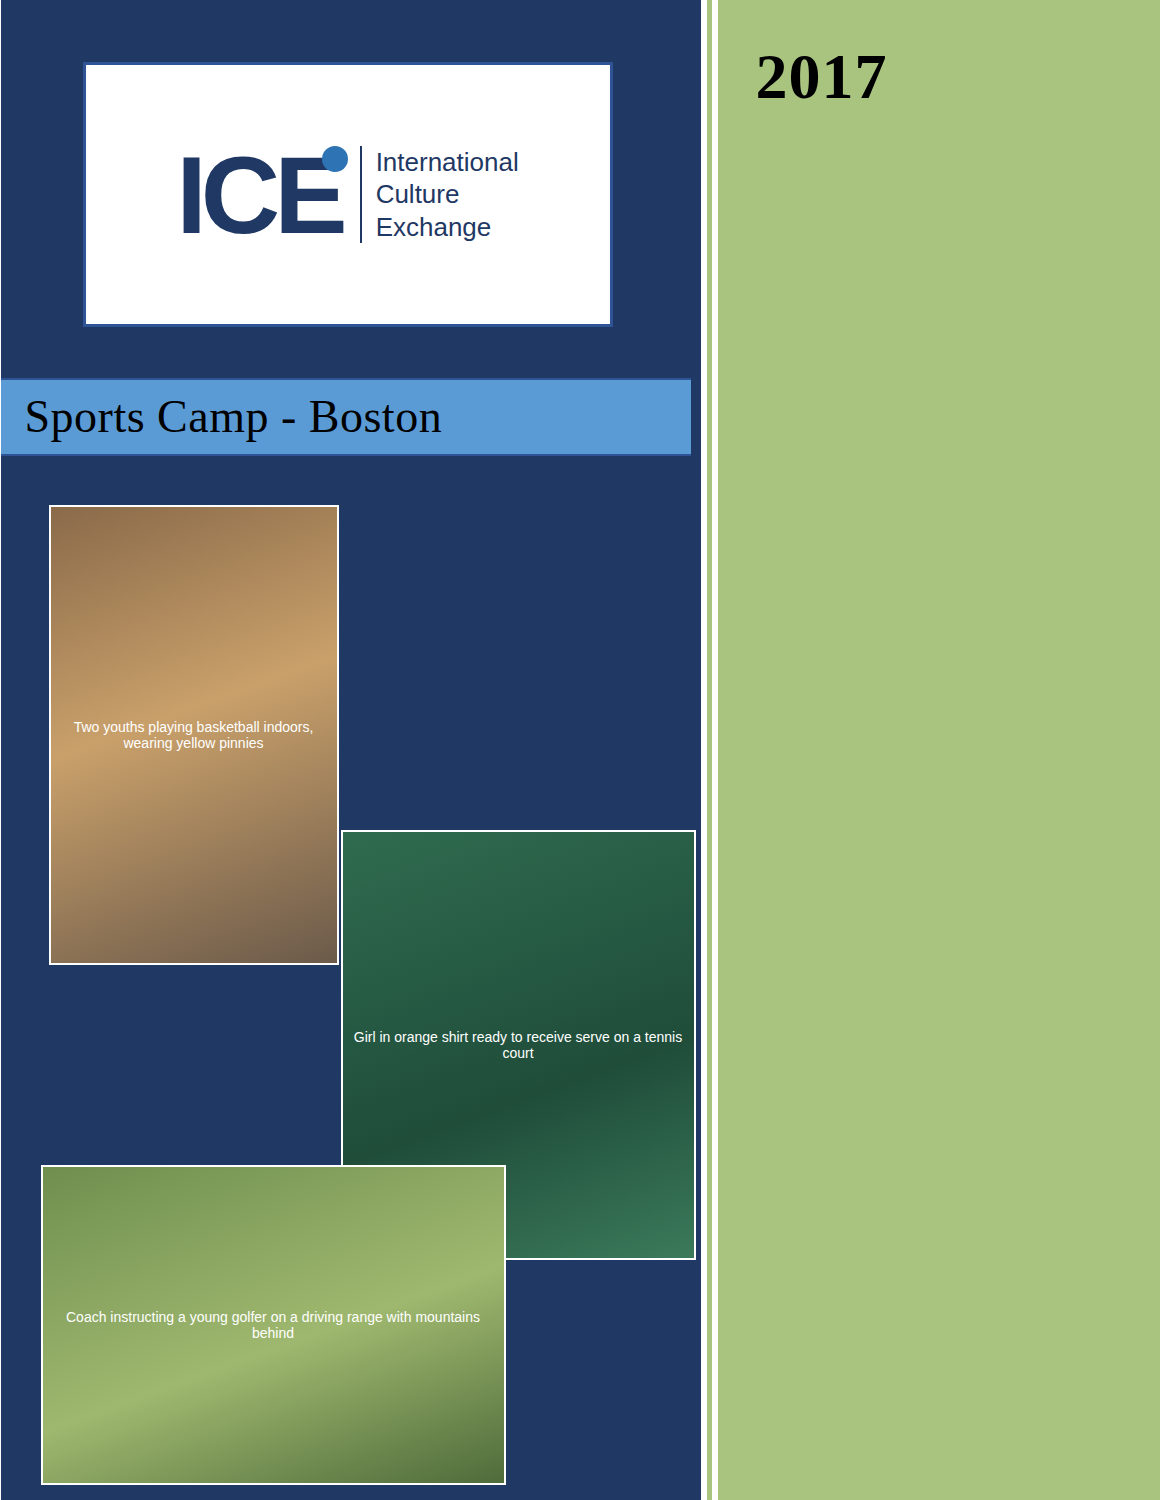2017
ICE
International
Culture
Exchange
Sports Camp - Boston
Two youths playing basketball indoors, wearing yellow pinnies
Girl in orange shirt ready to receive serve on a tennis court
Coach instructing a young golfer on a driving range with mountains behind